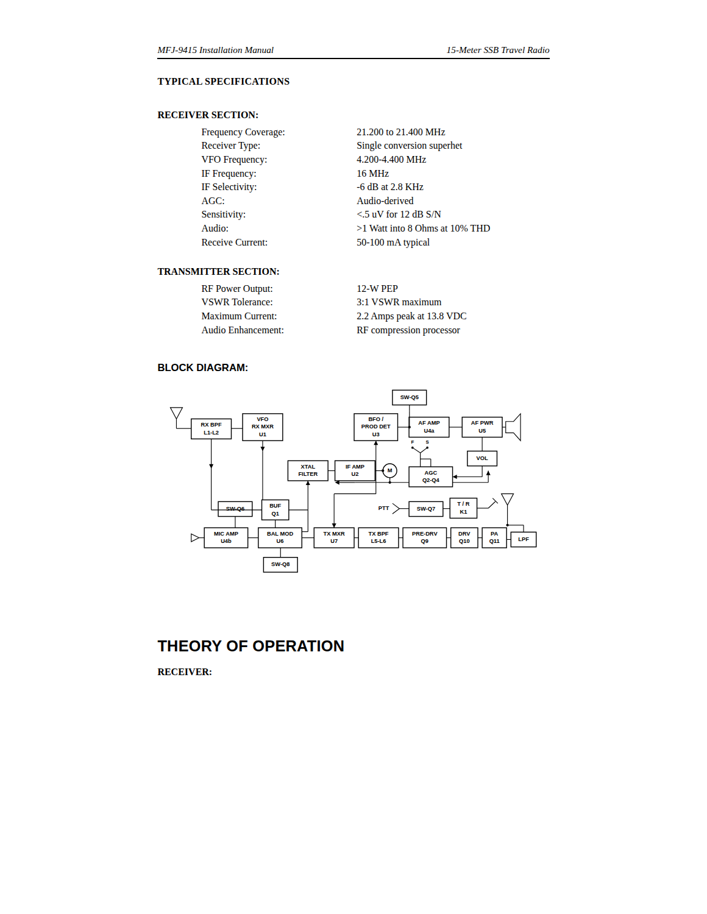MFJ-9415 Installation Manual
15-Meter SSB Travel Radio
TYPICAL SPECIFICATIONS
RECEIVER SECTION:
| Frequency Coverage: | 21.200 to 21.400 MHz |
| Receiver Type: | Single conversion superhet |
| VFO Frequency: | 4.200-4.400 MHz |
| IF Frequency: | 16 MHz |
| IF Selectivity: | -6 dB at 2.8 KHz |
| AGC: | Audio-derived |
| Sensitivity: | <.5 uV for 12 dB S/N |
| Audio: | >1 Watt into 8 Ohms at 10% THD |
| Receive Current: | 50-100 mA typical |
TRANSMITTER SECTION:
| RF Power Output: | 12-W PEP |
| VSWR Tolerance: | 3:1 VSWR maximum |
| Maximum Current: | 2.2 Amps peak at 13.8 VDC |
| Audio Enhancement: | RF compression processor |
BLOCK DIAGRAM:
RX BPF L1-L2 VFO RX MXR U1 SW-Q5 BFO / PROD DET U3 AF AMP U4a AF PWR U5 VOL AGC Q2-Q4 F S XTAL FILTER IF AMP U2 M BUF Q1 SW-Q6 PTT SW-Q7 T / R K1 MIC AMP U4b BAL MOD U6 SW-Q8 TX MXR U7 TX BPF L5-L6 PRE-DRV Q9 DRV Q10 PA Q11 LPF
THEORY OF OPERATION
RECEIVER: